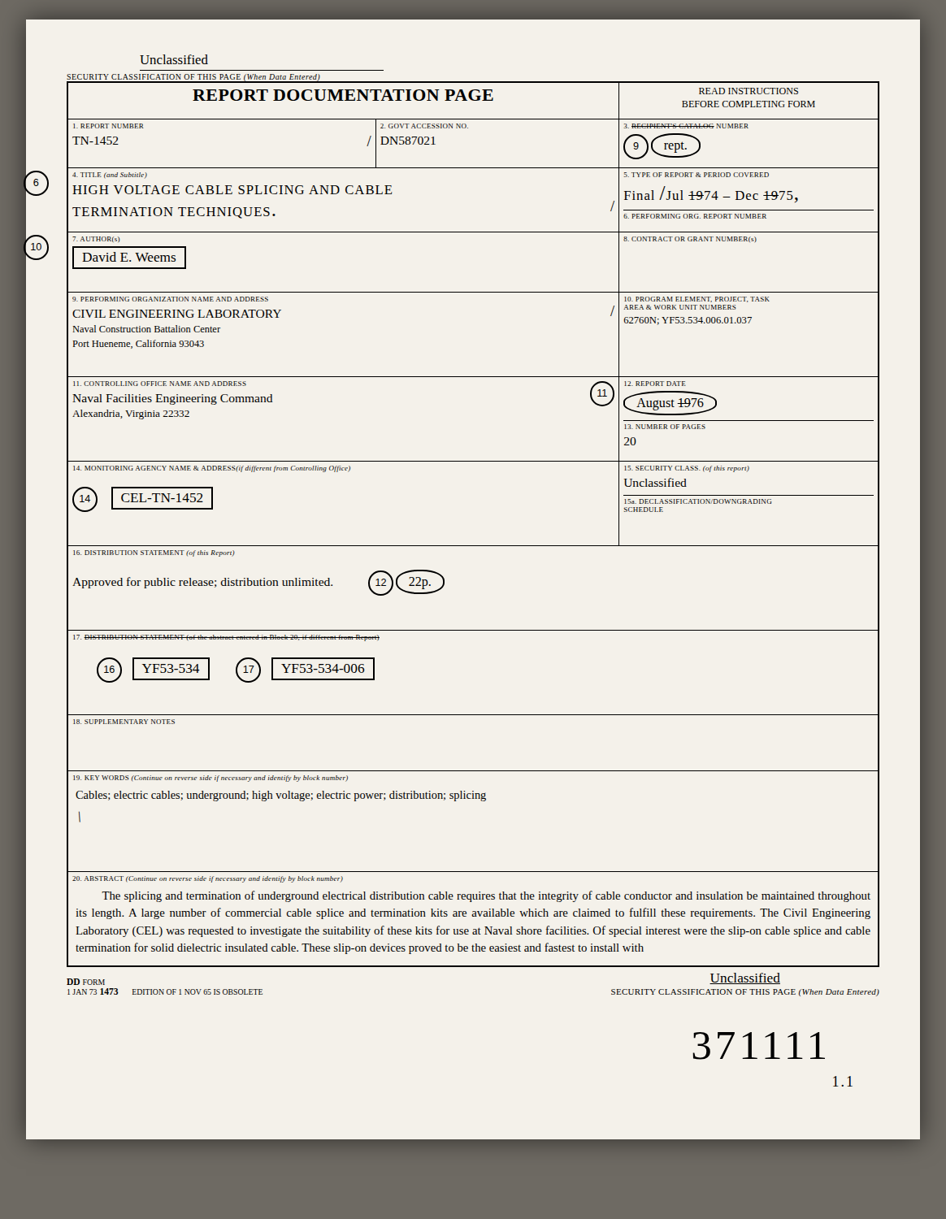Unclassified
SECURITY CLASSIFICATION OF THIS PAGE (When Data Entered)
| REPORT DOCUMENTATION PAGE | READ INSTRUCTIONS BEFORE COMPLETING FORM |
| 1. REPORT NUMBER TN-1452 / | 2. GOVT ACCESSION NO. DN587021 | 3. RECIPIENT'S CATALOG NUMBER 9 rept. |
| 6 4. TITLE (and Subtitle) HIGH VOLTAGE CABLE SPLICING AND CABLE TERMINATION TECHNIQUES . / | 5. TYPE OF REPORT & PERIOD COVERED Final / Jul 19 74 – Dec 19 75 , 6. PERFORMING ORG. REPORT NUMBER |
| 10 7. AUTHOR(s) David E. Weems | 8. CONTRACT OR GRANT NUMBER(s) |
| 9. PERFORMING ORGANIZATION NAME AND ADDRESS CIVIL ENGINEERING LABORATORY Naval Construction Battalion Center Port Hueneme, California 93043 / | 10. PROGRAM ELEMENT, PROJECT, TASK AREA & WORK UNIT NUMBERS 62760N; YF53.534.006.01.037 |
| 11. CONTROLLING OFFICE NAME AND ADDRESS Naval Facilities Engineering Command Alexandria, Virginia 22332 11 | 12. REPORT DATE August 19 76 13. NUMBER OF PAGES 20 |
| 14. MONITORING AGENCY NAME & ADDRESS (if different from Controlling Office) 14 CEL-TN-1452 | 15. SECURITY CLASS. (of this report) Unclassified 15a. DECLASSIFICATION/DOWNGRADING SCHEDULE |
| 16. DISTRIBUTION STATEMENT (of this Report) Approved for public release; distribution unlimited. 12 22p. |
| 17. DISTRIBUTION STATEMENT (of the abstract entered in Block 20, if different from Report) 16 YF53-534 17 YF53-534-006 |
| 18. SUPPLEMENTARY NOTES |
| 19. KEY WORDS (Continue on reverse side if necessary and identify by block number) Cables; electric cables; underground; high voltage; electric power; distribution; splicing \ |
| 20. ABSTRACT (Continue on reverse side if necessary and identify by block number) The splicing and termination of underground electrical distribution cable requires that the integrity of cable conductor and insulation be maintained throughout its length. A large number of commercial cable splice and termination kits are available which are claimed to fulfill these requirements. The Civil Engineering Laboratory (CEL) was requested to investigate the suitability of these kits for use at Naval shore facilities. Of special interest were the slip-on cable splice and cable termination for solid dielectric insulated cable. These slip-on devices proved to be the easiest and fastest to install with |
DD FORM
1 JAN 73 1473 EDITION OF 1 NOV 65 IS OBSOLETE
Unclassified
SECURITY CLASSIFICATION OF THIS PAGE (When Data Entered)
371111 1.1